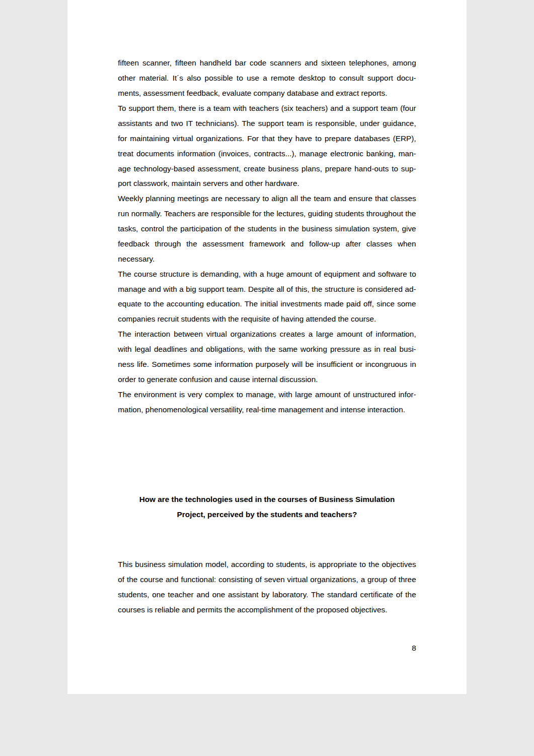fifteen scanner, fifteen handheld bar code scanners and sixteen telephones, among other material. It´s also possible to use a remote desktop to consult support documents, assessment feedback, evaluate company database and extract reports.
To support them, there is a team with teachers (six teachers) and a support team (four assistants and two IT technicians). The support team is responsible, under guidance, for maintaining virtual organizations. For that they have to prepare databases (ERP), treat documents information (invoices, contracts...), manage electronic banking, manage technology-based assessment, create business plans, prepare hand-outs to support classwork, maintain servers and other hardware.
Weekly planning meetings are necessary to align all the team and ensure that classes run normally. Teachers are responsible for the lectures, guiding students throughout the tasks, control the participation of the students in the business simulation system, give feedback through the assessment framework and follow-up after classes when necessary.
The course structure is demanding, with a huge amount of equipment and software to manage and with a big support team. Despite all of this, the structure is considered adequate to the accounting education. The initial investments made paid off, since some companies recruit students with the requisite of having attended the course.
The interaction between virtual organizations creates a large amount of information, with legal deadlines and obligations, with the same working pressure as in real business life. Sometimes some information purposely will be insufficient or incongruous in order to generate confusion and cause internal discussion.
The environment is very complex to manage, with large amount of unstructured information, phenomenological versatility, real-time management and intense interaction.
How are the technologies used in the courses of Business Simulation Project, perceived by the students and teachers?
This business simulation model, according to students, is appropriate to the objectives of the course and functional: consisting of seven virtual organizations, a group of three students, one teacher and one assistant by laboratory. The standard certificate of the courses is reliable and permits the accomplishment of the proposed objectives.
8